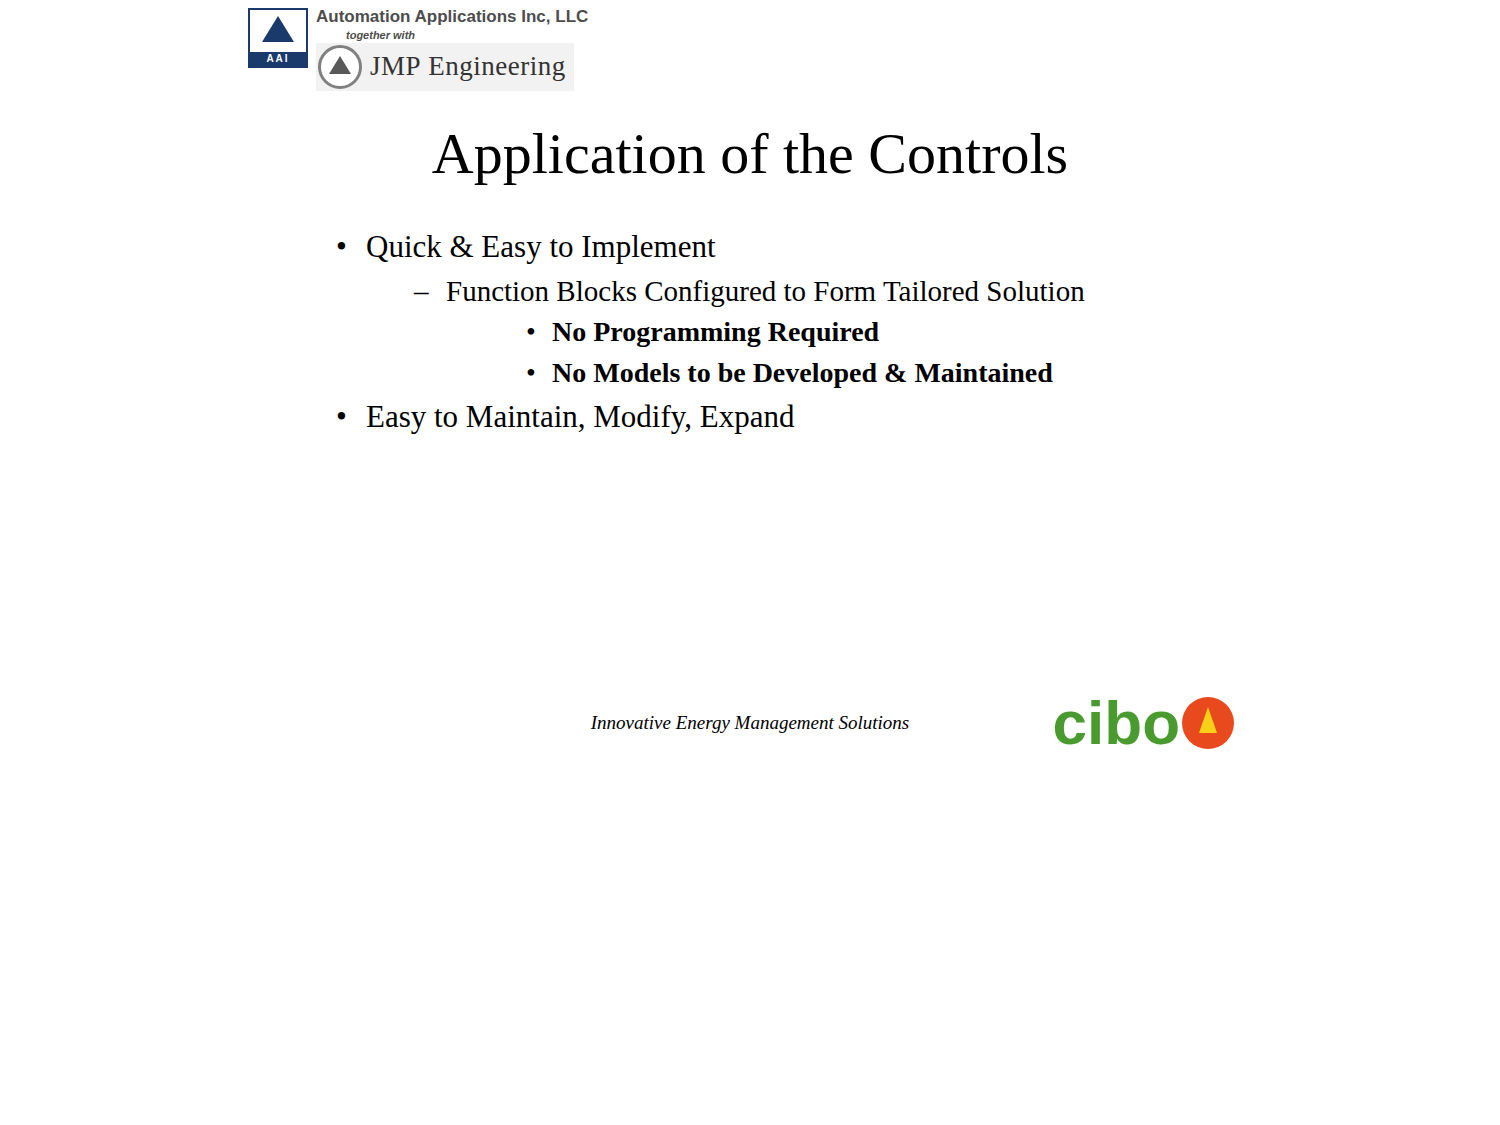AAI
Automation Applications Inc, LLC
together with
JMP Engineering
Application of the Controls
Quick & Easy to Implement
Function Blocks Configured to Form Tailored Solution
No Programming Required
No Models to be Developed & Maintained
Easy to Maintain, Modify, Expand
Innovative Energy Management Solutions
cibo